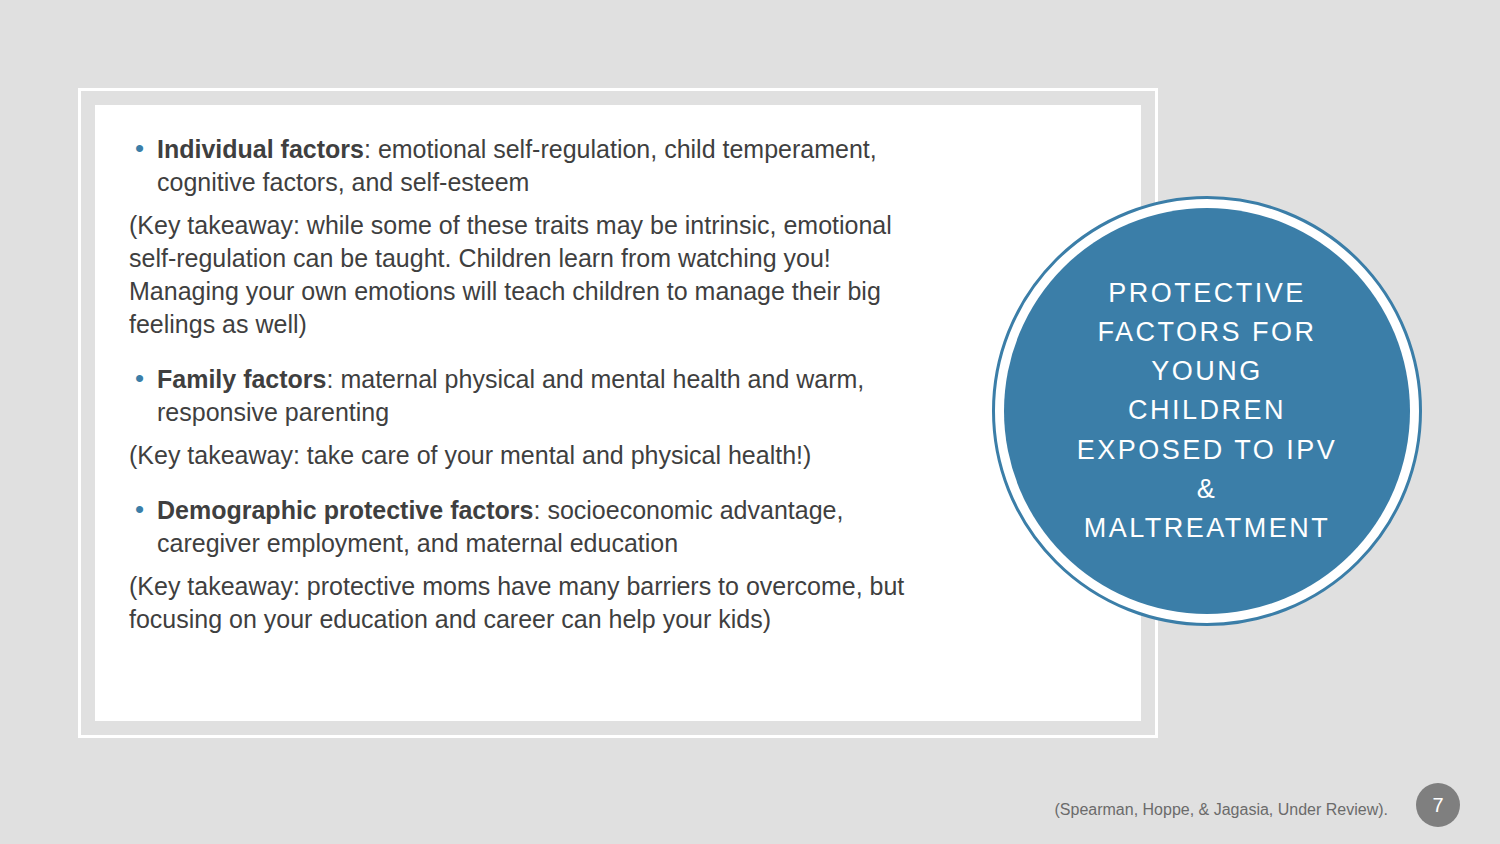Individual factors: emotional self-regulation, child temperament, cognitive factors, and self-esteem
(Key takeaway: while some of these traits may be intrinsic, emotional self-regulation can be taught. Children learn from watching you! Managing your own emotions will teach children to manage their big feelings as well)
Family factors: maternal physical and mental health and warm, responsive parenting
(Key takeaway: take care of your mental and physical health!)
Demographic protective factors: socioeconomic advantage, caregiver employment, and maternal education
(Key takeaway: protective moms have many barriers to overcome, but focusing on your education and career can help your kids)
Protective
factors for
young
children
exposed to IPV
&
maltreatment
(Spearman, Hoppe, & Jagasia, Under Review).
7